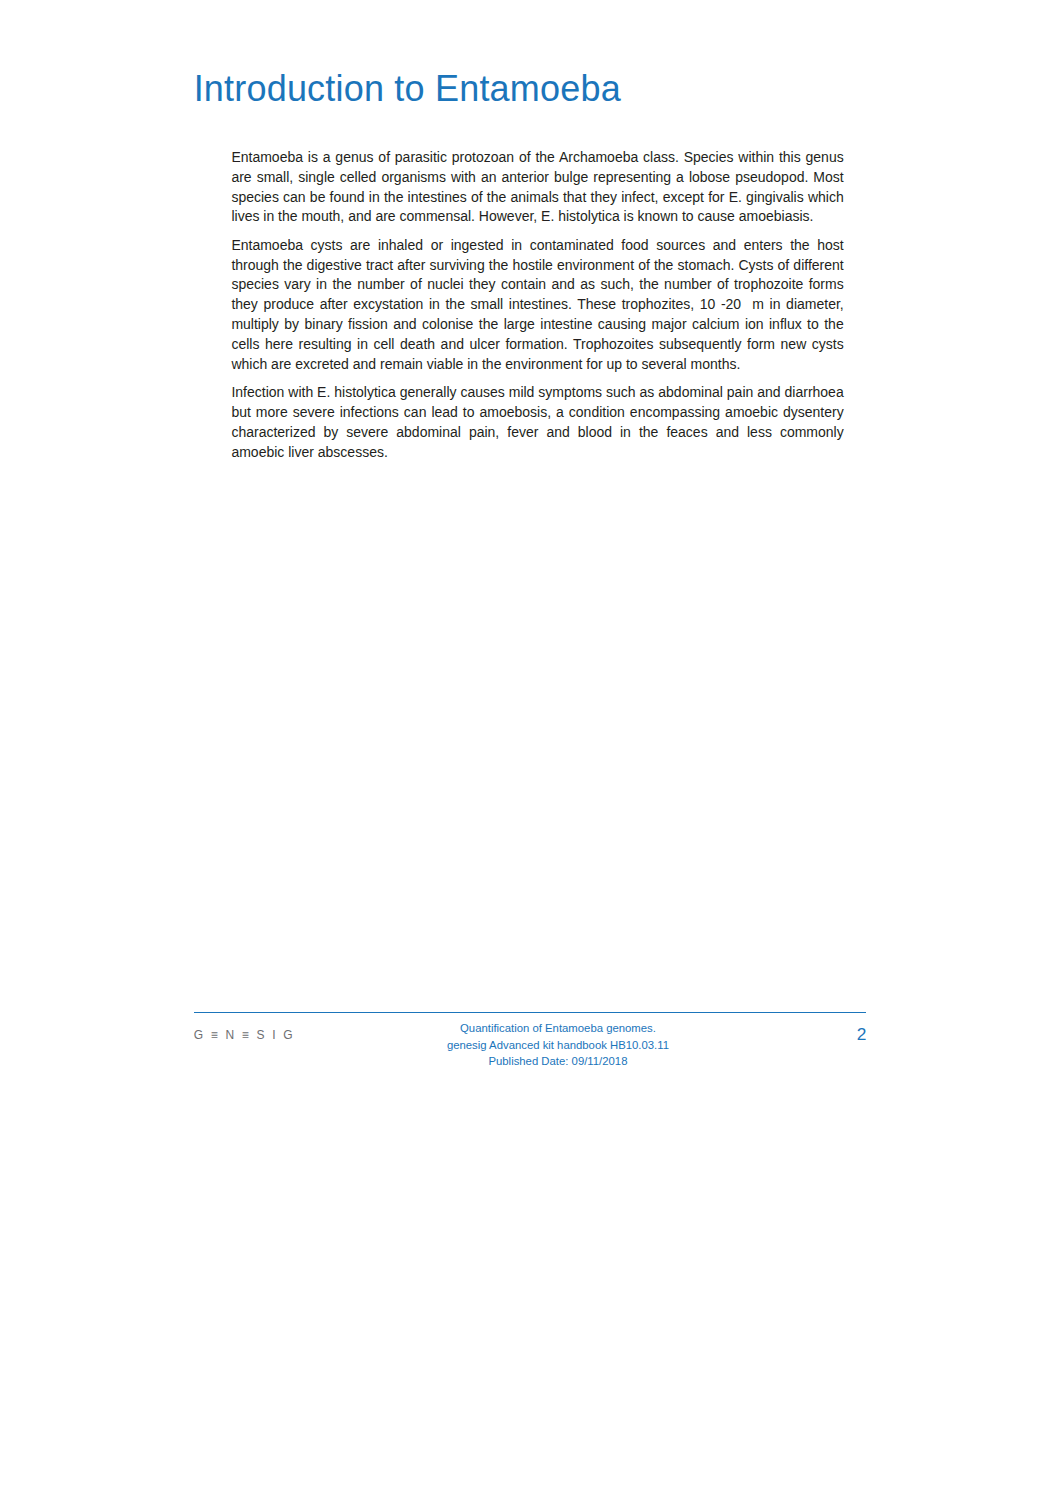Introduction to Entamoeba
Entamoeba is a genus of parasitic protozoan of the Archamoeba class. Species within this genus are small, single celled organisms with an anterior bulge representing a lobose pseudopod. Most species can be found in the intestines of the animals that they infect, except for E. gingivalis which lives in the mouth, and are commensal. However, E. histolytica is known to cause amoebiasis.
Entamoeba cysts are inhaled or ingested in contaminated food sources and enters the host through the digestive tract after surviving the hostile environment of the stomach. Cysts of different species vary in the number of nuclei they contain and as such, the number of trophozoite forms they produce after excystation in the small intestines. These trophozites, 10 -20 m in diameter, multiply by binary fission and colonise the large intestine causing major calcium ion influx to the cells here resulting in cell death and ulcer formation. Trophozoites subsequently form new cysts which are excreted and remain viable in the environment for up to several months.
Infection with E. histolytica generally causes mild symptoms such as abdominal pain and diarrhoea but more severe infections can lead to amoebosis, a condition encompassing amoebic dysentery characterized by severe abdominal pain, fever and blood in the feaces and less commonly amoebic liver abscesses.
G ≡ N ≡ S I G
Quantification of Entamoeba genomes.
genesig Advanced kit handbook HB10.03.11
Published Date: 09/11/2018
2